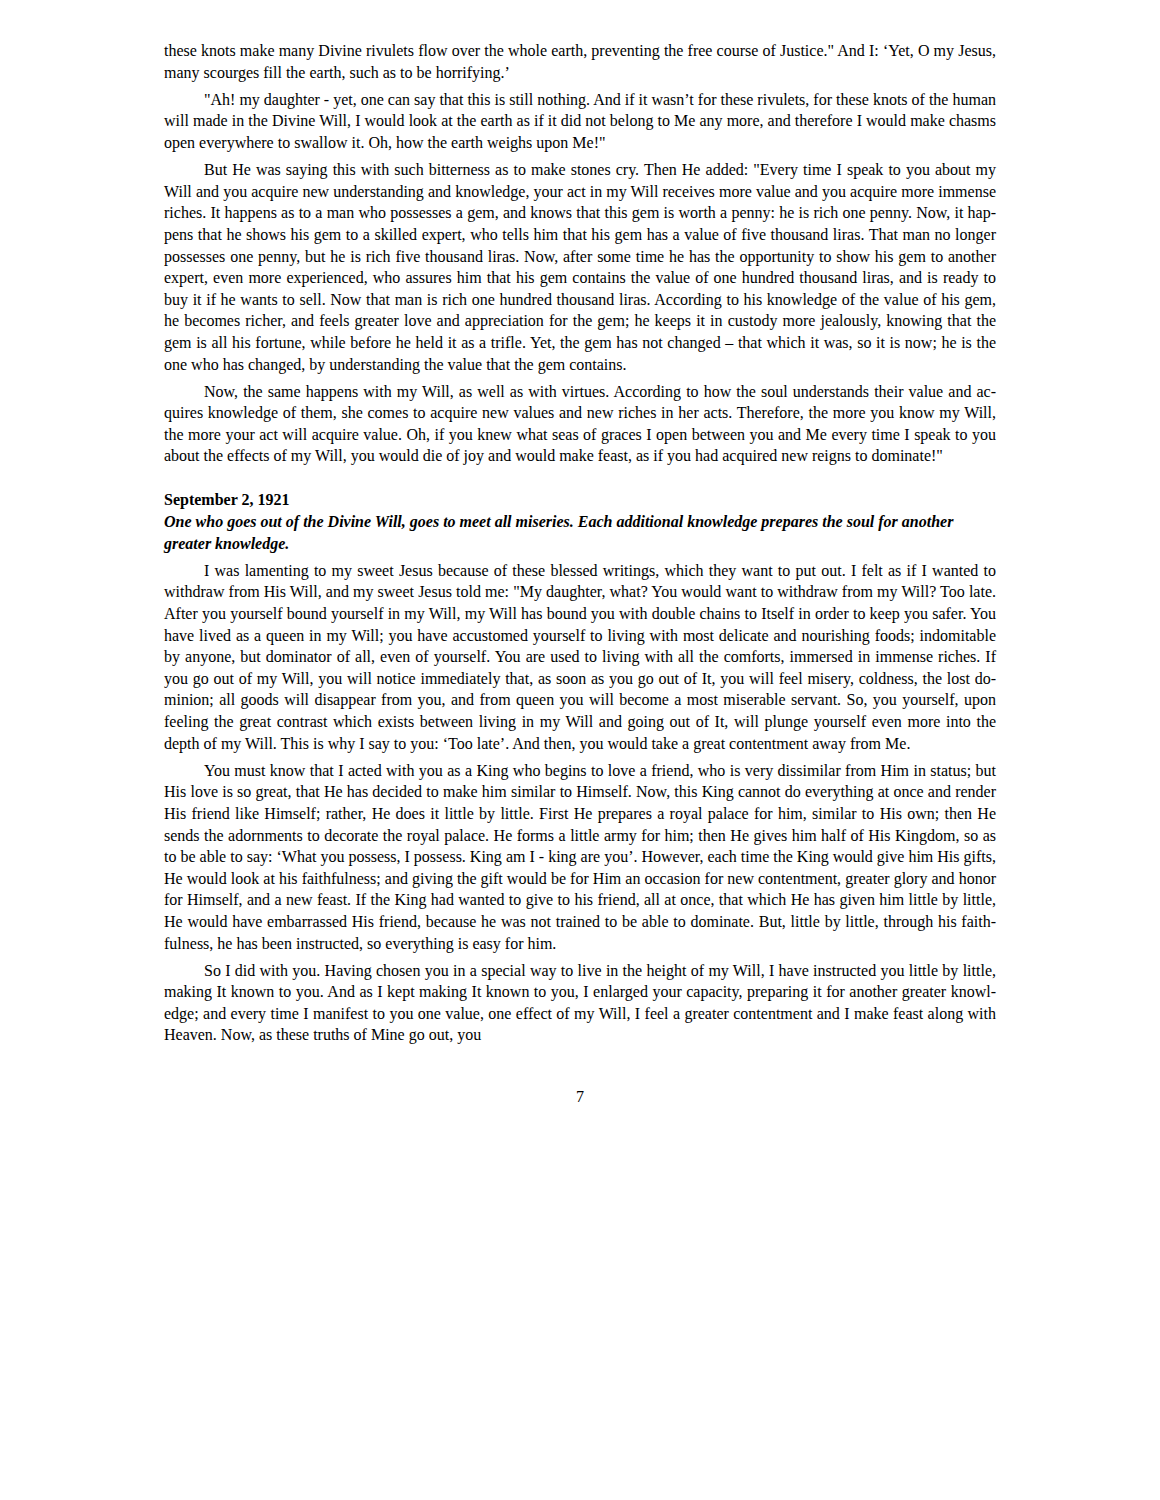these knots make many Divine rivulets flow over the whole earth, preventing the free course of Justice." And I: ‘Yet, O my Jesus, many scourges fill the earth, such as to be horrifying.’
"Ah! my daughter - yet, one can say that this is still nothing. And if it wasn’t for these rivulets, for these knots of the human will made in the Divine Will, I would look at the earth as if it did not belong to Me any more, and therefore I would make chasms open everywhere to swallow it. Oh, how the earth weighs upon Me!"
But He was saying this with such bitterness as to make stones cry. Then He added: "Every time I speak to you about my Will and you acquire new understanding and knowledge, your act in my Will receives more value and you acquire more immense riches. It happens as to a man who possesses a gem, and knows that this gem is worth a penny: he is rich one penny. Now, it happens that he shows his gem to a skilled expert, who tells him that his gem has a value of five thousand liras. That man no longer possesses one penny, but he is rich five thousand liras. Now, after some time he has the opportunity to show his gem to another expert, even more experienced, who assures him that his gem contains the value of one hundred thousand liras, and is ready to buy it if he wants to sell. Now that man is rich one hundred thousand liras. According to his knowledge of the value of his gem, he becomes richer, and feels greater love and appreciation for the gem; he keeps it in custody more jealously, knowing that the gem is all his fortune, while before he held it as a trifle. Yet, the gem has not changed – that which it was, so it is now; he is the one who has changed, by understanding the value that the gem contains.
Now, the same happens with my Will, as well as with virtues. According to how the soul understands their value and acquires knowledge of them, she comes to acquire new values and new riches in her acts. Therefore, the more you know my Will, the more your act will acquire value. Oh, if you knew what seas of graces I open between you and Me every time I speak to you about the effects of my Will, you would die of joy and would make feast, as if you had acquired new reigns to dominate!"
September 2, 1921
One who goes out of the Divine Will, goes to meet all miseries. Each additional knowledge prepares the soul for another greater knowledge.
I was lamenting to my sweet Jesus because of these blessed writings, which they want to put out. I felt as if I wanted to withdraw from His Will, and my sweet Jesus told me: "My daughter, what? You would want to withdraw from my Will? Too late. After you yourself bound yourself in my Will, my Will has bound you with double chains to Itself in order to keep you safer. You have lived as a queen in my Will; you have accustomed yourself to living with most delicate and nourishing foods; indomitable by anyone, but dominator of all, even of yourself. You are used to living with all the comforts, immersed in immense riches. If you go out of my Will, you will notice immediately that, as soon as you go out of It, you will feel misery, coldness, the lost dominion; all goods will disappear from you, and from queen you will become a most miserable servant. So, you yourself, upon feeling the great contrast which exists between living in my Will and going out of It, will plunge yourself even more into the depth of my Will. This is why I say to you: ‘Too late’. And then, you would take a great contentment away from Me.
You must know that I acted with you as a King who begins to love a friend, who is very dissimilar from Him in status; but His love is so great, that He has decided to make him similar to Himself. Now, this King cannot do everything at once and render His friend like Himself; rather, He does it little by little. First He prepares a royal palace for him, similar to His own; then He sends the adornments to decorate the royal palace. He forms a little army for him; then He gives him half of His Kingdom, so as to be able to say: ‘What you possess, I possess. King am I - king are you’. However, each time the King would give him His gifts, He would look at his faithfulness; and giving the gift would be for Him an occasion for new contentment, greater glory and honor for Himself, and a new feast. If the King had wanted to give to his friend, all at once, that which He has given him little by little, He would have embarrassed His friend, because he was not trained to be able to dominate. But, little by little, through his faithfulness, he has been instructed, so everything is easy for him.
So I did with you. Having chosen you in a special way to live in the height of my Will, I have instructed you little by little, making It known to you. And as I kept making It known to you, I enlarged your capacity, preparing it for another greater knowledge; and every time I manifest to you one value, one effect of my Will, I feel a greater contentment and I make feast along with Heaven. Now, as these truths of Mine go out, you
7